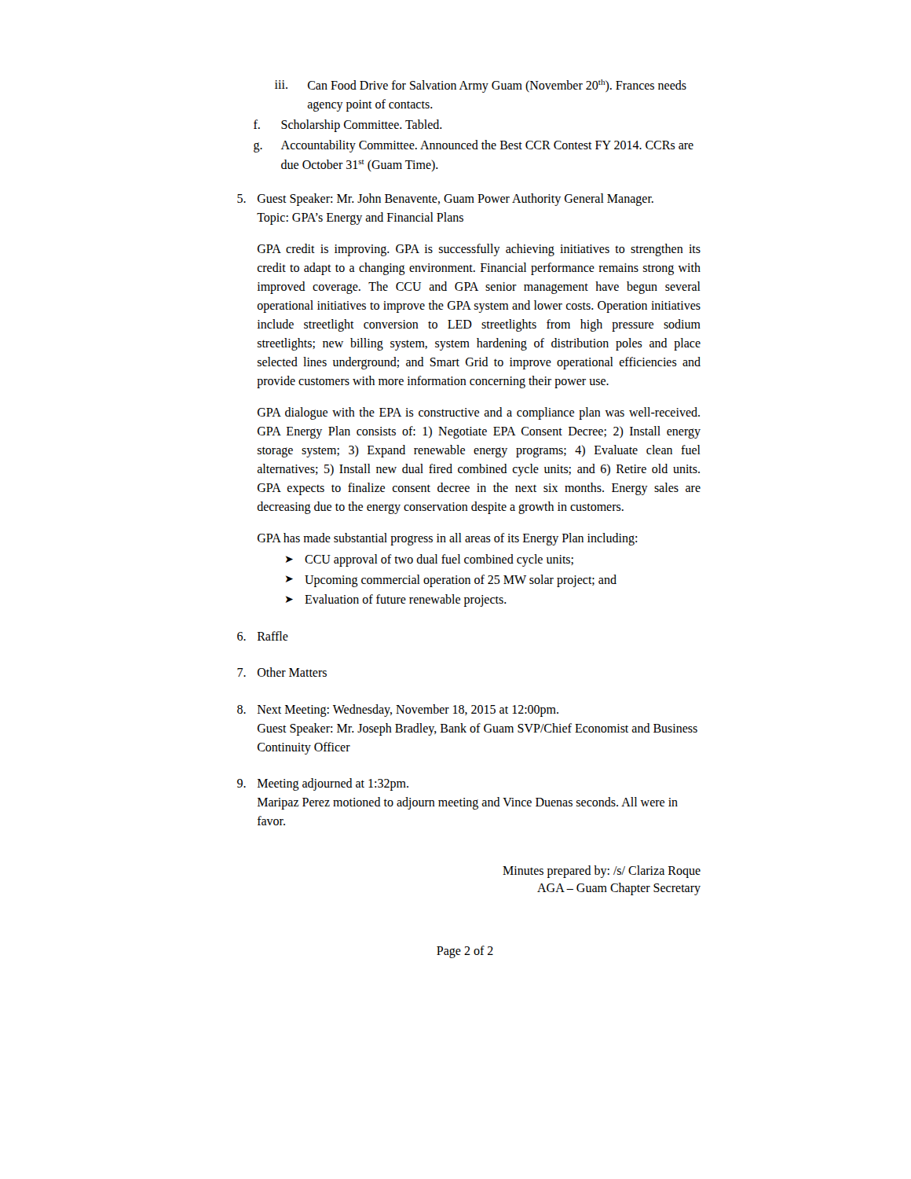iii. Can Food Drive for Salvation Army Guam (November 20th). Frances needs agency point of contacts.
f. Scholarship Committee. Tabled.
g. Accountability Committee. Announced the Best CCR Contest FY 2014. CCRs are due October 31st (Guam Time).
Guest Speaker: Mr. John Benavente, Guam Power Authority General Manager.
Topic: GPA’s Energy and Financial Plans
GPA credit is improving. GPA is successfully achieving initiatives to strengthen its credit to adapt to a changing environment. Financial performance remains strong with improved coverage. The CCU and GPA senior management have begun several operational initiatives to improve the GPA system and lower costs. Operation initiatives include streetlight conversion to LED streetlights from high pressure sodium streetlights; new billing system, system hardening of distribution poles and place selected lines underground; and Smart Grid to improve operational efficiencies and provide customers with more information concerning their power use.
GPA dialogue with the EPA is constructive and a compliance plan was well-received. GPA Energy Plan consists of: 1) Negotiate EPA Consent Decree; 2) Install energy storage system; 3) Expand renewable energy programs; 4) Evaluate clean fuel alternatives; 5) Install new dual fired combined cycle units; and 6) Retire old units. GPA expects to finalize consent decree in the next six months. Energy sales are decreasing due to the energy conservation despite a growth in customers.
GPA has made substantial progress in all areas of its Energy Plan including:
CCU approval of two dual fuel combined cycle units;
Upcoming commercial operation of 25 MW solar project; and
Evaluation of future renewable projects.
Raffle
Other Matters
Next Meeting: Wednesday, November 18, 2015 at 12:00pm.
Guest Speaker: Mr. Joseph Bradley, Bank of Guam SVP/Chief Economist and Business Continuity Officer
Meeting adjourned at 1:32pm.
Maripaz Perez motioned to adjourn meeting and Vince Duenas seconds. All were in favor.
Minutes prepared by: /s/ Clariza Roque
AGA – Guam Chapter Secretary
Page 2 of 2